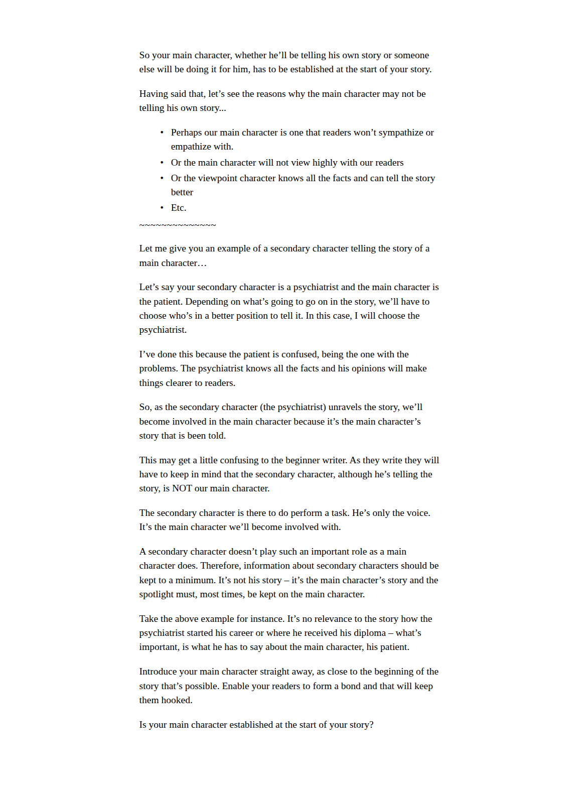So your main character, whether he’ll be telling his own story or someone else will be doing it for him, has to be established at the start of your story.
Having said that, let’s see the reasons why the main character may not be telling his own story...
Perhaps our main character is one that readers won’t sympathize or empathize with.
Or the main character will not view highly with our readers
Or the viewpoint character knows all the facts and can tell the story better
Etc.
~~~~~~~~~~~~~~
Let me give you an example of a secondary character telling the story of a main character…
Let’s say your secondary character is a psychiatrist and the main character is the patient. Depending on what’s going to go on in the story, we’ll have to choose who’s in a better position to tell it. In this case, I will choose the psychiatrist.
I’ve done this because the patient is confused, being the one with the problems. The psychiatrist knows all the facts and his opinions will make things clearer to readers.
So, as the secondary character (the psychiatrist) unravels the story, we’ll become involved in the main character because it’s the main character’s story that is been told.
This may get a little confusing to the beginner writer. As they write they will have to keep in mind that the secondary character, although he’s telling the story, is NOT our main character.
The secondary character is there to do perform a task. He’s only the voice. It’s the main character we’ll become involved with.
A secondary character doesn’t play such an important role as a main character does. Therefore, information about secondary characters should be kept to a minimum. It’s not his story – it’s the main character’s story and the spotlight must, most times, be kept on the main character.
Take the above example for instance. It’s no relevance to the story how the psychiatrist started his career or where he received his diploma – what’s important, is what he has to say about the main character, his patient.
Introduce your main character straight away, as close to the beginning of the story that’s possible. Enable your readers to form a bond and that will keep them hooked.
Is your main character established at the start of your story?